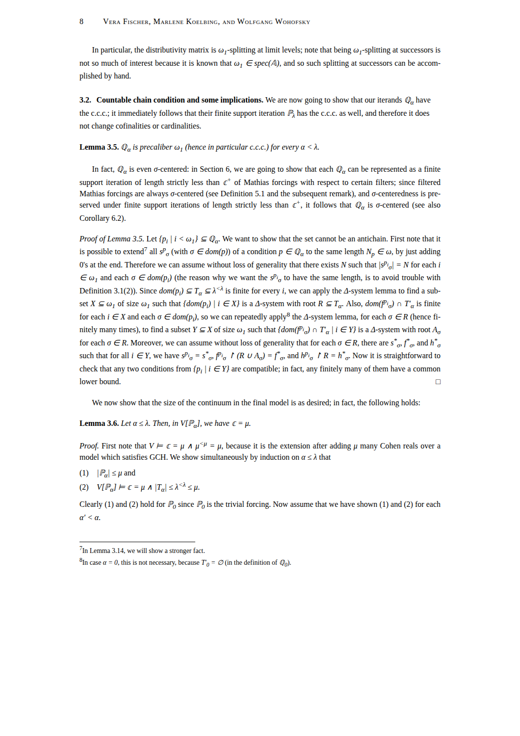8 Vera Fischer, Marlene Koelbing, and Wolfgang Wohofsky
In particular, the distributivity matrix is ω1-splitting at limit levels; note that being ω1-splitting at successors is not so much of interest because it is known that ω1 ∈ spec(𝔸), and so such splitting at successors can be accomplished by hand.
3.2. Countable chain condition and some implications. We are now going to show that our iterands ℚα have the c.c.c.; it immediately follows that their finite support iteration ℙλ has the c.c.c. as well, and therefore it does not change cofinalities or cardinalities.
Lemma 3.5. ℚα is precaliber ω1 (hence in particular c.c.c.) for every α < λ.
In fact, ℚα is even σ-centered: in Section 6, we are going to show that each ℚα can be represented as a finite support iteration of length strictly less than 𝕔+ of Mathias forcings with respect to certain filters; since filtered Mathias forcings are always σ-centered (see Definition 5.1 and the subsequent remark), and σ-centeredness is preserved under finite support iterations of length strictly less than 𝕔+, it follows that ℚα is σ-centered (see also Corollary 6.2).
Proof of Lemma 3.5. Let {pi | i < ω1} ⊆ ℚα. We want to show that the set cannot be an antichain. First note that it is possible to extend7 all spσ (with σ ∈ dom(p)) of a condition p ∈ ℚα to the same length Np ∈ ω, by just adding 0's at the end. Therefore we can assume without loss of generality that there exists N such that |spiσ| = N for each i ∈ ω1 and each σ ∈ dom(pi) (the reason why we want the spiσ to have the same length, is to avoid trouble with Definition 3.1(2)). Since dom(pi) ⊆ Tα ⊆ λ<λ is finite for every i, we can apply the Δ-system lemma to find a subset X ⊆ ω1 of size ω1 such that {dom(pi) | i ∈ X} is a Δ-system with root R ⊆ Tα. Also, dom(fpiσ) ∩ T′α is finite for each i ∈ X and each σ ∈ dom(pi), so we can repeatedly apply8 the Δ-system lemma, for each σ ∈ R (hence finitely many times), to find a subset Y ⊆ X of size ω1 such that {dom(fpiσ) ∩ T′α | i ∈ Y} is a Δ-system with root Aσ for each σ ∈ R. Moreover, we can assume without loss of generality that for each σ ∈ R, there are s*σ, f*σ, and h*σ such that for all i ∈ Y, we have spiσ = s*σ, fpiσ ↾ (R ∪ Aσ) = f*σ, and hpiσ ↾ R = h*σ. Now it is straightforward to check that any two conditions from {pi | i ∈ Y} are compatible; in fact, any finitely many of them have a common lower bound. □
We now show that the size of the continuum in the final model is as desired; in fact, the following holds:
Lemma 3.6. Let α ≤ λ. Then, in V[ℙα], we have 𝕔 = μ.
Proof. First note that V ⊨ 𝕔 = μ ∧ μ<μ = μ, because it is the extension after adding μ many Cohen reals over a model which satisfies GCH. We show simultaneously by induction on α ≤ λ that
(1) |ℙα| ≤ μ and
(2) V[ℙα] ⊨ 𝕔 = μ ∧ |Tα| ≤ λ<λ ≤ μ.
Clearly (1) and (2) hold for ℙ0 since ℙ0 is the trivial forcing. Now assume that we have shown (1) and (2) for each α′ < α.
7In Lemma 3.14, we will show a stronger fact.
8In case α = 0, this is not necessary, because T′0 = ∅ (in the definition of ℚ0).